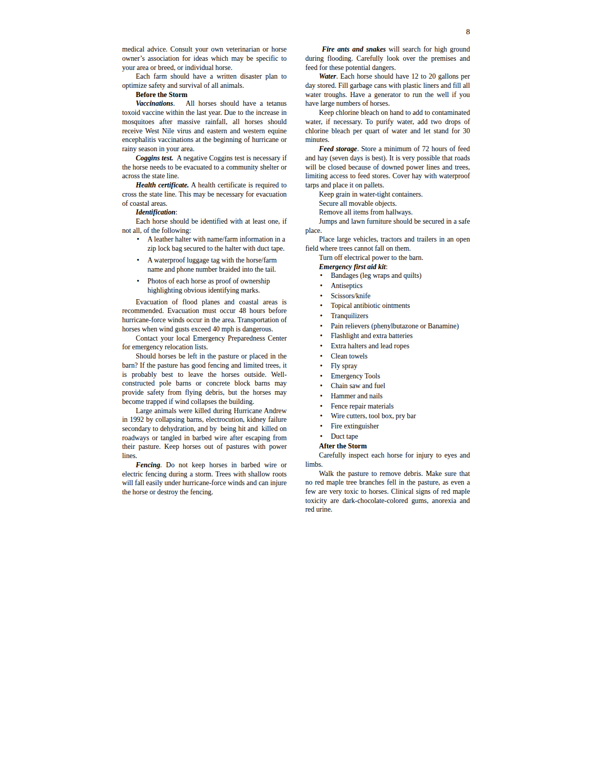8
medical advice. Consult your own veterinarian or horse owner’s association for ideas which may be specific to your area or breed, or individual horse.
Each farm should have a written disaster plan to optimize safety and survival of all animals.
Before the Storm
Vaccinations. All horses should have a tetanus toxoid vaccine within the last year. Due to the increase in mosquitoes after massive rainfall, all horses should receive West Nile virus and eastern and western equine encephalitis vaccinations at the beginning of hurricane or rainy season in your area.
Coggins test. A negative Coggins test is necessary if the horse needs to be evacuated to a community shelter or across the state line.
Health certificate. A health certificate is required to cross the state line. This may be necessary for evacuation of coastal areas.
Identification:
Each horse should be identified with at least one, if not all, of the following:
A leather halter with name/farm information in a zip lock bag secured to the halter with duct tape.
A waterproof luggage tag with the horse/farm name and phone number braided into the tail.
Photos of each horse as proof of ownership highlighting obvious identifying marks.
Evacuation of flood planes and coastal areas is recommended. Evacuation must occur 48 hours before hurricane-force winds occur in the area. Transportation of horses when wind gusts exceed 40 mph is dangerous.
Contact your local Emergency Preparedness Center for emergency relocation lists.
Should horses be left in the pasture or placed in the barn? If the pasture has good fencing and limited trees, it is probably best to leave the horses outside. Well-constructed pole barns or concrete block barns may provide safety from flying debris, but the horses may become trapped if wind collapses the building.
Large animals were killed during Hurricane Andrew in 1992 by collapsing barns, electrocution, kidney failure secondary to dehydration, and by being hit and killed on roadways or tangled in barbed wire after escaping from their pasture. Keep horses out of pastures with power lines.
Fencing. Do not keep horses in barbed wire or electric fencing during a storm. Trees with shallow roots will fall easily under hurricane-force winds and can injure the horse or destroy the fencing.
Fire ants and snakes will search for high ground during flooding. Carefully look over the premises and feed for these potential dangers.
Water. Each horse should have 12 to 20 gallons per day stored. Fill garbage cans with plastic liners and fill all water troughs. Have a generator to run the well if you have large numbers of horses.
Keep chlorine bleach on hand to add to contaminated water, if necessary. To purify water, add two drops of chlorine bleach per quart of water and let stand for 30 minutes.
Feed storage. Store a minimum of 72 hours of feed and hay (seven days is best). It is very possible that roads will be closed because of downed power lines and trees, limiting access to feed stores. Cover hay with waterproof tarps and place it on pallets.
Keep grain in water-tight containers.
Secure all movable objects.
Remove all items from hallways.
Jumps and lawn furniture should be secured in a safe place.
Place large vehicles, tractors and trailers in an open field where trees cannot fall on them.
Turn off electrical power to the barn.
Emergency first aid kit:
Bandages (leg wraps and quilts)
Antiseptics
Scissors/knife
Topical antibiotic ointments
Tranquilizers
Pain relievers (phenylbutazone or Banamine)
Flashlight and extra batteries
Extra halters and lead ropes
Clean towels
Fly spray
Emergency Tools
Chain saw and fuel
Hammer and nails
Fence repair materials
Wire cutters, tool box, pry bar
Fire extinguisher
Duct tape
After the Storm
Carefully inspect each horse for injury to eyes and limbs.
Walk the pasture to remove debris. Make sure that no red maple tree branches fell in the pasture, as even a few are very toxic to horses. Clinical signs of red maple toxicity are dark-chocolate-colored gums, anorexia and red urine.